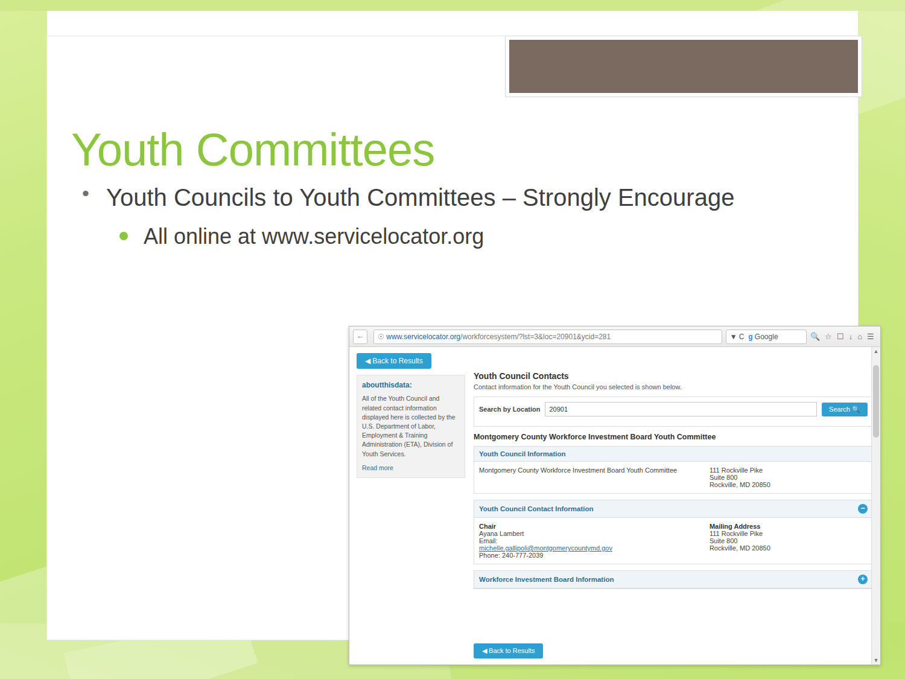Youth Committees
Youth Councils to Youth Committees – Strongly Encourage
All online at www.servicelocator.org
←
☉ www.servicelocator.org/workforcesystem/?lst=3&loc=20901&ycid=281
▼ C g Google
🔍 ☆ ☐ ↓ ⌂ ☰
◀ Back to Results
aboutthisdata:
All of the Youth Council and related contact information displayed here is collected by the U.S. Department of Labor, Employment & Training Administration (ETA), Division of Youth Services.
Read more
Youth Council Contacts
Contact information for the Youth Council you selected is shown below.
Search by Location
20901
Search 🔍
Montgomery County Workforce Investment Board Youth Committee
Youth Council Information
Montgomery County Workforce Investment Board Youth Committee
111 Rockville Pike
Suite 800
Rockville, MD 20850
Youth Council Contact Information −
Chair
Ayana Lambert
Email:
michelle.gallipoli@montgomerycountymd.gov
Phone: 240-777-2039
Mailing Address
111 Rockville Pike
Suite 800
Rockville, MD 20850
Workforce Investment Board Information +
◀ Back to Results
▲
▼